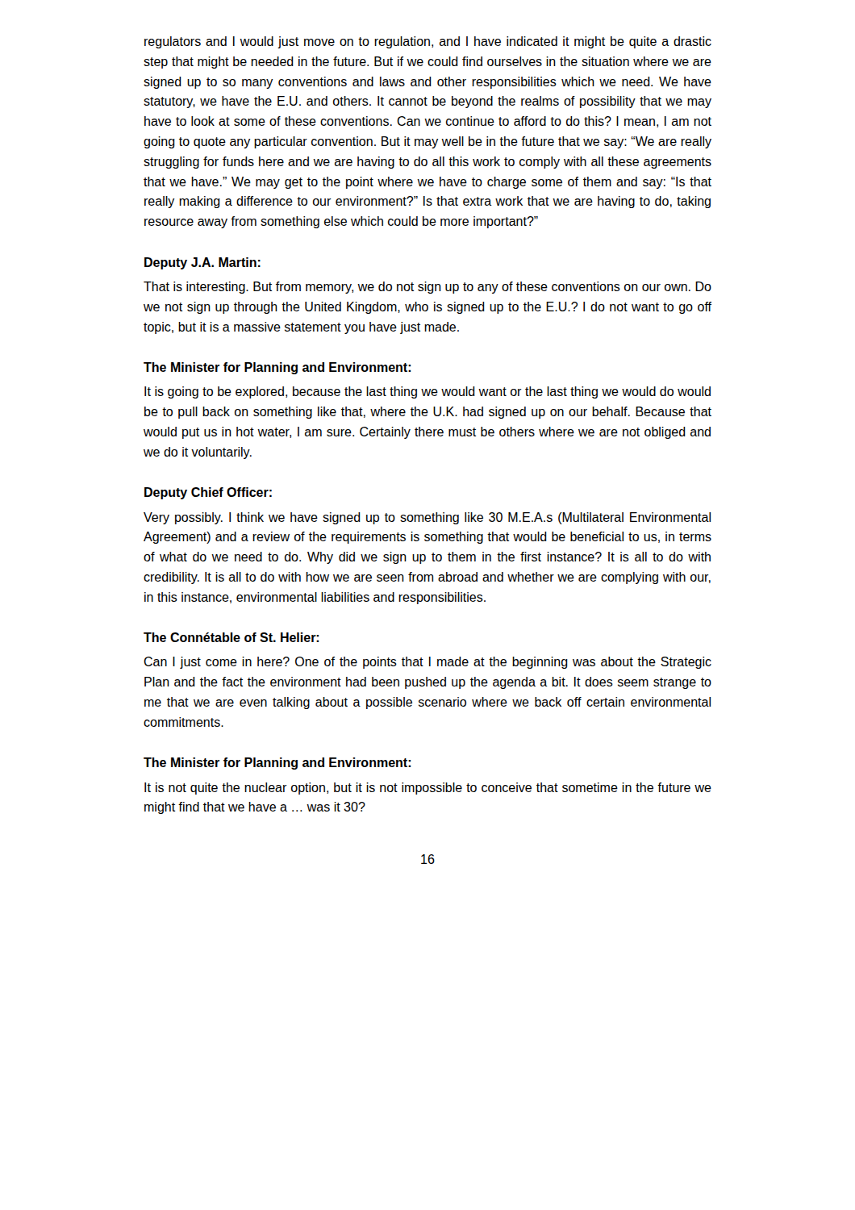regulators and I would just move on to regulation, and I have indicated it might be quite a drastic step that might be needed in the future. But if we could find ourselves in the situation where we are signed up to so many conventions and laws and other responsibilities which we need. We have statutory, we have the E.U. and others. It cannot be beyond the realms of possibility that we may have to look at some of these conventions. Can we continue to afford to do this? I mean, I am not going to quote any particular convention. But it may well be in the future that we say: “We are really struggling for funds here and we are having to do all this work to comply with all these agreements that we have.” We may get to the point where we have to charge some of them and say: “Is that really making a difference to our environment?” Is that extra work that we are having to do, taking resource away from something else which could be more important?”
Deputy J.A. Martin:
That is interesting. But from memory, we do not sign up to any of these conventions on our own. Do we not sign up through the United Kingdom, who is signed up to the E.U.? I do not want to go off topic, but it is a massive statement you have just made.
The Minister for Planning and Environment:
It is going to be explored, because the last thing we would want or the last thing we would do would be to pull back on something like that, where the U.K. had signed up on our behalf. Because that would put us in hot water, I am sure. Certainly there must be others where we are not obliged and we do it voluntarily.
Deputy Chief Officer:
Very possibly. I think we have signed up to something like 30 M.E.A.s (Multilateral Environmental Agreement) and a review of the requirements is something that would be beneficial to us, in terms of what do we need to do. Why did we sign up to them in the first instance? It is all to do with credibility. It is all to do with how we are seen from abroad and whether we are complying with our, in this instance, environmental liabilities and responsibilities.
The Connétable of St. Helier:
Can I just come in here? One of the points that I made at the beginning was about the Strategic Plan and the fact the environment had been pushed up the agenda a bit. It does seem strange to me that we are even talking about a possible scenario where we back off certain environmental commitments.
The Minister for Planning and Environment:
It is not quite the nuclear option, but it is not impossible to conceive that sometime in the future we might find that we have a … was it 30?
16